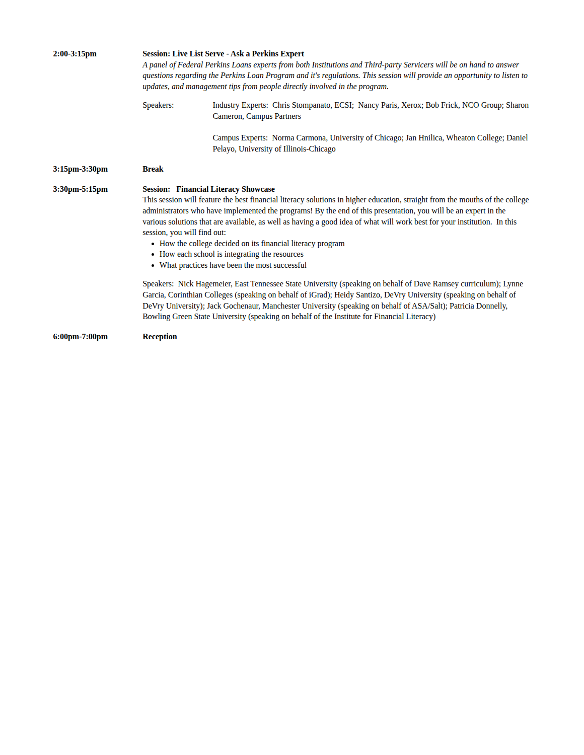| 2:00-3:15pm | Session: Live List Serve - Ask a Perkins Expert A panel of Federal Perkins Loans experts from both Institutions and Third-party Servicers will be on hand to answer questions regarding the Perkins Loan Program and it's regulations. This session will provide an opportunity to listen to updates, and management tips from people directly involved in the program. / Speakers: / Industry Experts: Chris Stompanato, ECSI; Nancy Paris, Xerox; Bob Frick, NCO Group; Sharon Cameron, Campus Partners / / / Campus Experts: Norma Carmona, University of Chicago; Jan Hnilica, Wheaton College; Daniel Pelayo, University of Illinois-Chicago / |
| 3:15pm-3:30pm | Break |
| 3:30pm-5:15pm | Session: Financial Literacy Showcase This session will feature the best financial literacy solutions in higher education, straight from the mouths of the college administrators who have implemented the programs! By the end of this presentation, you will be an expert in the various solutions that are available, as well as having a good idea of what will work best for your institution. In this session, you will find out: How the college decided on its financial literacy program How each school is integrating the resources What practices have been the most successful Speakers: Nick Hagemeier, East Tennessee State University (speaking on behalf of Dave Ramsey curriculum); Lynne Garcia, Corinthian Colleges (speaking on behalf of iGrad); Heidy Santizo, DeVry University (speaking on behalf of DeVry University); Jack Gochenaur, Manchester University (speaking on behalf of ASA/Salt); Patricia Donnelly, Bowling Green State University (speaking on behalf of the Institute for Financial Literacy) |
| 6:00pm-7:00pm | Reception |